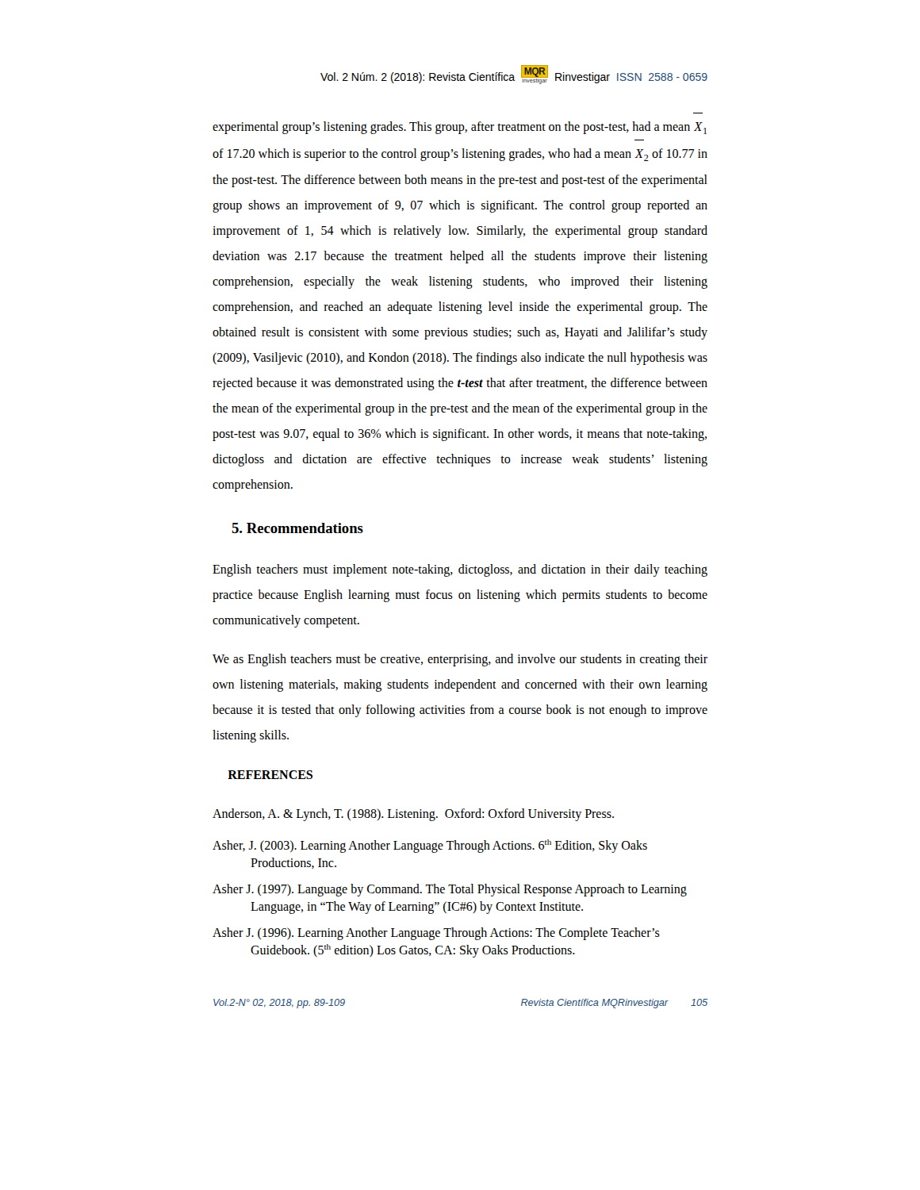Vol. 2 Núm. 2 (2018): Revista Científica MQR investigar Rinvestigar ISSN 2588 - 0659
experimental group’s listening grades. This group, after treatment on the post-test, had a mean X1 of 17.20 which is superior to the control group’s listening grades, who had a mean X2 of 10.77 in the post-test. The difference between both means in the pre-test and post-test of the experimental group shows an improvement of 9, 07 which is significant. The control group reported an improvement of 1, 54 which is relatively low. Similarly, the experimental group standard deviation was 2.17 because the treatment helped all the students improve their listening comprehension, especially the weak listening students, who improved their listening comprehension, and reached an adequate listening level inside the experimental group. The obtained result is consistent with some previous studies; such as, Hayati and Jalilifar’s study (2009), Vasiljevic (2010), and Kondon (2018). The findings also indicate the null hypothesis was rejected because it was demonstrated using the t-test that after treatment, the difference between the mean of the experimental group in the pre-test and the mean of the experimental group in the post-test was 9.07, equal to 36% which is significant. In other words, it means that note-taking, dictogloss and dictation are effective techniques to increase weak students’ listening comprehension.
5. Recommendations
English teachers must implement note-taking, dictogloss, and dictation in their daily teaching practice because English learning must focus on listening which permits students to become communicatively competent.
We as English teachers must be creative, enterprising, and involve our students in creating their own listening materials, making students independent and concerned with their own learning because it is tested that only following activities from a course book is not enough to improve listening skills.
REFERENCES
Anderson, A. & Lynch, T. (1988). Listening. Oxford: Oxford University Press.
Asher, J. (2003). Learning Another Language Through Actions. 6th Edition, Sky Oaks Productions, Inc.
Asher J. (1997). Language by Command. The Total Physical Response Approach to Learning Language, in “The Way of Learning” (IC#6) by Context Institute.
Asher J. (1996). Learning Another Language Through Actions: The Complete Teacher’s Guidebook. (5th edition) Los Gatos, CA: Sky Oaks Productions.
Vol.2-N° 02, 2018, pp. 89-109 Revista Científica MQRinvestigar105